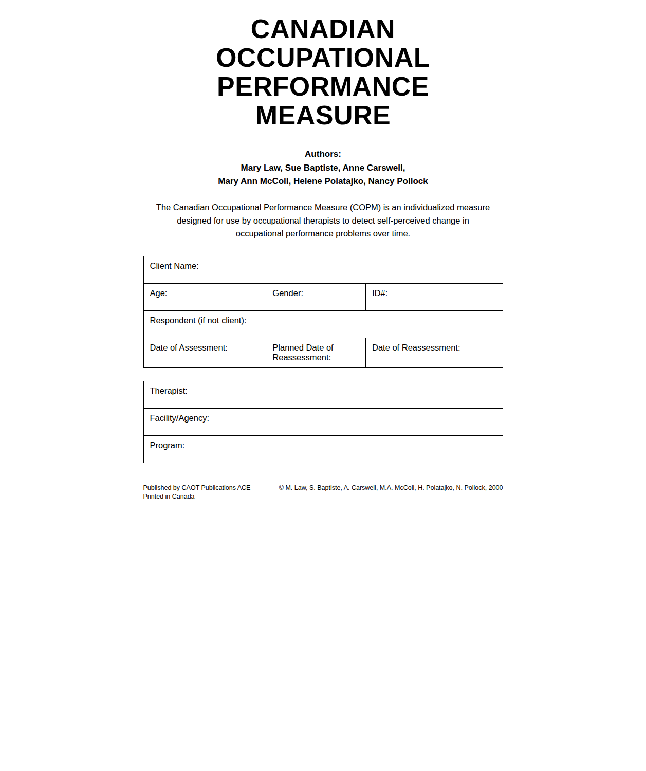Canadian
Occupational
Performance
Measure
Authors: Mary Law, Sue Baptiste, Anne Carswell,
Mary Ann McColl, Helene Polatajko, Nancy Pollock
The Canadian Occupational Performance Measure (COPM) is an individualized measure designed for use by occupational therapists to detect self-perceived change in occupational performance problems over time.
| Client Name: |
| Age: | Gender: | ID#: |
| Respondent (if not client): |
| Date of Assessment: | Planned Date of Reassessment: | Date of Reassessment: |
| Therapist: |
| Facility/Agency: |
| Program: |
Published by CAOT Publications ACE
Printed in Canada
© M. Law, S. Baptiste, A. Carswell, M.A. McColl, H. Polatajko, N. Pollock, 2000